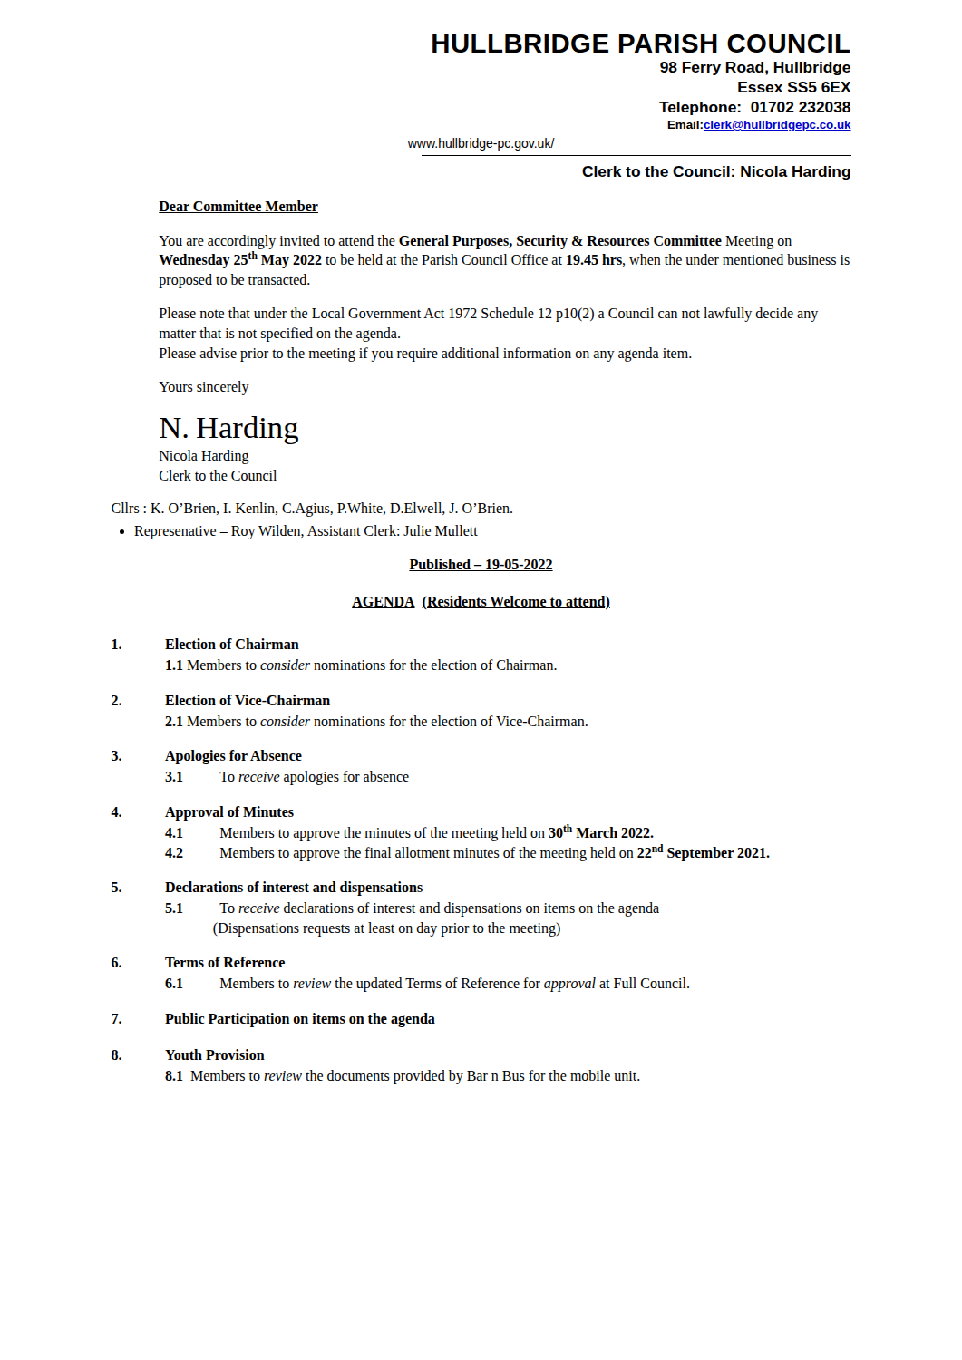HULLBRIDGE PARISH COUNCIL
98 Ferry Road, Hullbridge
Essex SS5 6EX
Telephone: 01702 232038
Email:clerk@hullbridgepc.co.uk
www.hullbridge-pc.gov.uk/
Clerk to the Council: Nicola Harding
Dear Committee Member
You are accordingly invited to attend the General Purposes, Security & Resources Committee Meeting on Wednesday 25th May 2022 to be held at the Parish Council Office at 19.45 hrs, when the under mentioned business is proposed to be transacted.
Please note that under the Local Government Act 1972 Schedule 12 p10(2) a Council can not lawfully decide any matter that is not specified on the agenda.
Please advise prior to the meeting if you require additional information on any agenda item.
Yours sincerely
N. Harding
Nicola Harding
Clerk to the Council
Cllrs : K. O’Brien, I. Kenlin, C.Agius, P.White, D.Elwell, J. O’Brien.
Represenative – Roy Wilden, Assistant Clerk: Julie Mullett
Published – 19-05-2022
AGENDA (Residents Welcome to attend)
| 1. | Election of Chairman 1.1 Members to consider nominations for the election of Chairman. |
| 2. | Election of Vice-Chairman 2.1 Members to consider nominations for the election of Vice-Chairman. |
| 3. | Apologies for Absence 3.1 To receive apologies for absence |
| 4. | Approval of Minutes 4.1 Members to approve the minutes of the meeting held on 30 th March 2022. 4.2 Members to approve the final allotment minutes of the meeting held on 22 nd September 2021. |
| 5. | D eclarations of interest and dispensations 5.1 To receive declarations of interest and dispensations on items on the agenda (Dispensations requests at least on day prior to the meeting) |
| 6. | Terms of Reference 6.1 Members to review the updated Terms of Reference for approval at Full Council. |
| 7. | Public Participation on items on the agenda |
| 8. | Youth Provision 8.1 Members to review the documents provided by Bar n Bus for the mobile unit. |